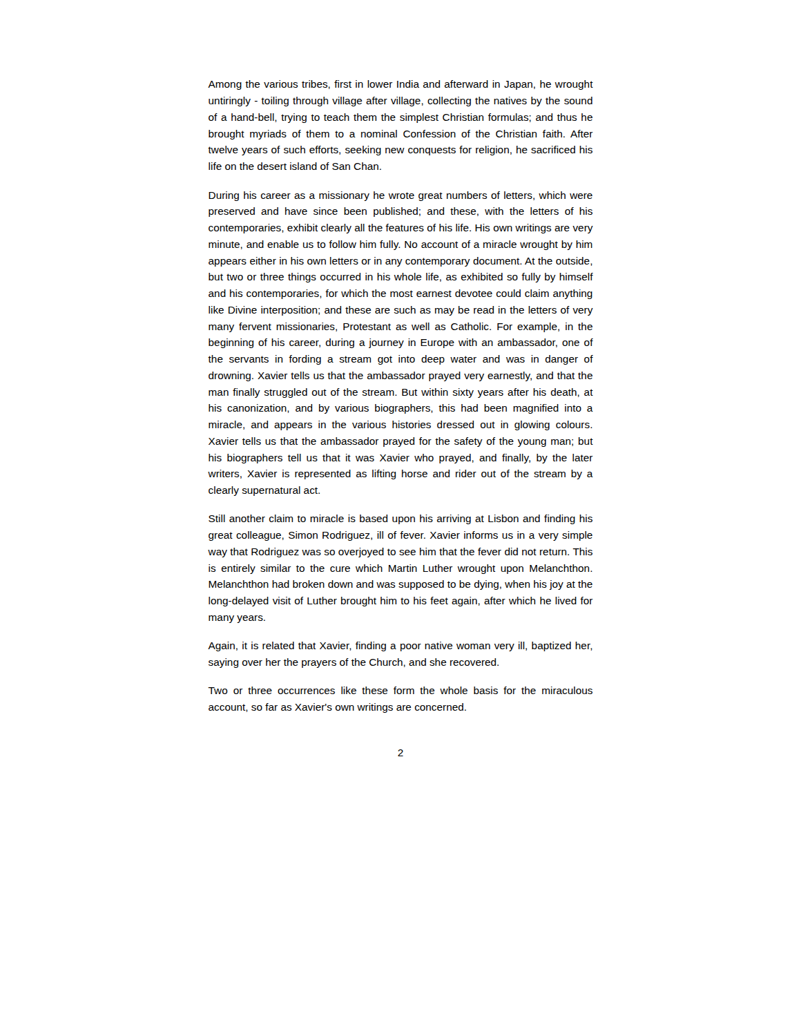Among the various tribes, first in lower India and afterward in Japan, he wrought untiringly - toiling through village after village, collecting the natives by the sound of a hand-bell, trying to teach them the simplest Christian formulas; and thus he brought myriads of them to a nominal Confession of the Christian faith. After twelve years of such efforts, seeking new conquests for religion, he sacrificed his life on the desert island of San Chan.
During his career as a missionary he wrote great numbers of letters, which were preserved and have since been published; and these, with the letters of his contemporaries, exhibit clearly all the features of his life. His own writings are very minute, and enable us to follow him fully. No account of a miracle wrought by him appears either in his own letters or in any contemporary document. At the outside, but two or three things occurred in his whole life, as exhibited so fully by himself and his contemporaries, for which the most earnest devotee could claim anything like Divine interposition; and these are such as may be read in the letters of very many fervent missionaries, Protestant as well as Catholic. For example, in the beginning of his career, during a journey in Europe with an ambassador, one of the servants in fording a stream got into deep water and was in danger of drowning. Xavier tells us that the ambassador prayed very earnestly, and that the man finally struggled out of the stream. But within sixty years after his death, at his canonization, and by various biographers, this had been magnified into a miracle, and appears in the various histories dressed out in glowing colours. Xavier tells us that the ambassador prayed for the safety of the young man; but his biographers tell us that it was Xavier who prayed, and finally, by the later writers, Xavier is represented as lifting horse and rider out of the stream by a clearly supernatural act.
Still another claim to miracle is based upon his arriving at Lisbon and finding his great colleague, Simon Rodriguez, ill of fever. Xavier informs us in a very simple way that Rodriguez was so overjoyed to see him that the fever did not return. This is entirely similar to the cure which Martin Luther wrought upon Melanchthon. Melanchthon had broken down and was supposed to be dying, when his joy at the long-delayed visit of Luther brought him to his feet again, after which he lived for many years.
Again, it is related that Xavier, finding a poor native woman very ill, baptized her, saying over her the prayers of the Church, and she recovered.
Two or three occurrences like these form the whole basis for the miraculous account, so far as Xavier's own writings are concerned.
2